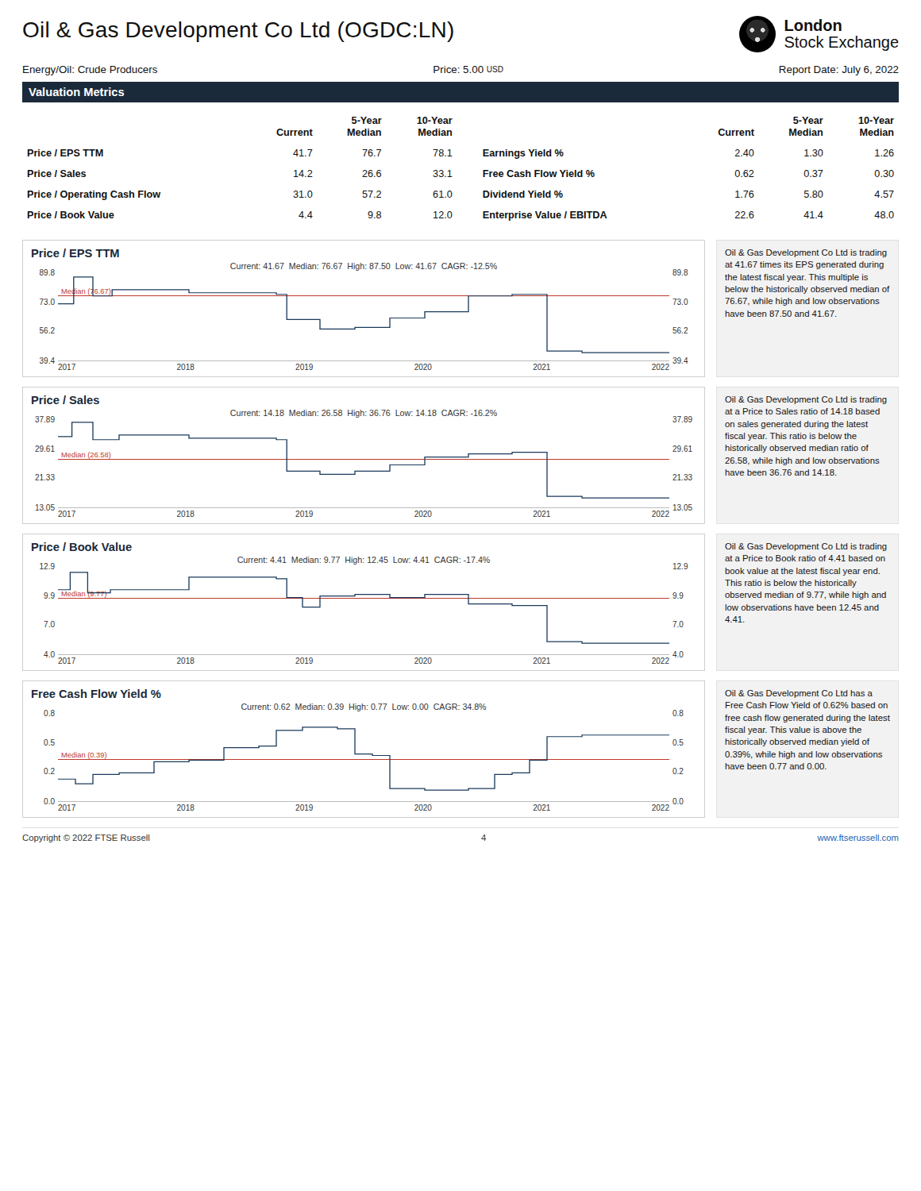Oil & Gas Development Co Ltd (OGDC:LN)
London
Stock Exchange
Energy/Oil: Crude Producers
Price: 5.00 USD
Report Date: July 6, 2022
Valuation Metrics
| | Current | 5-Year Median | 10-Year Median | | | Current | 5-Year Median | 10-Year Median |
| --- | --- | --- | --- | --- | --- | --- | --- | --- |
| Price / EPS TTM | 41.7 | 76.7 | 78.1 | | Earnings Yield % | 2.40 | 1.30 | 1.26 |
| Price / Sales | 14.2 | 26.6 | 33.1 | | Free Cash Flow Yield % | 0.62 | 0.37 | 0.30 |
| Price / Operating Cash Flow | 31.0 | 57.2 | 61.0 | | Dividend Yield % | 1.76 | 5.80 | 4.57 |
| Price / Book Value | 4.4 | 9.8 | 12.0 | | Enterprise Value / EBITDA | 22.6 | 41.4 | 48.0 |
Price / EPS TTM
Current: 41.67 Median: 76.67 High: 87.50 Low: 41.67 CAGR: -12.5%
89.8 73.0 56.2 39.4 89.8 73.0 56.2 39.4
Median (76.67)
201720182019202020212022
Oil & Gas Development Co Ltd is trading at 41.67 times its EPS generated during the latest fiscal year. This multiple is below the historically observed median of 76.67, while high and low observations have been 87.50 and 41.67.
Price / Sales
Current: 14.18 Median: 26.58 High: 36.76 Low: 14.18 CAGR: -16.2%
37.89 29.61 21.33 13.05 37.89 29.61 21.33 13.05
Median (26.58)
201720182019202020212022
Oil & Gas Development Co Ltd is trading at a Price to Sales ratio of 14.18 based on sales generated during the latest fiscal year. This ratio is below the historically observed median ratio of 26.58, while high and low observations have been 36.76 and 14.18.
Price / Book Value
Current: 4.41 Median: 9.77 High: 12.45 Low: 4.41 CAGR: -17.4%
12.9 9.9 7.0 4.0 12.9 9.9 7.0 4.0
Median (9.77)
201720182019202020212022
Oil & Gas Development Co Ltd is trading at a Price to Book ratio of 4.41 based on book value at the latest fiscal year end. This ratio is below the historically observed median of 9.77, while high and low observations have been 12.45 and 4.41.
Free Cash Flow Yield %
Current: 0.62 Median: 0.39 High: 0.77 Low: 0.00 CAGR: 34.8%
0.8 0.5 0.2 0.0 0.8 0.5 0.2 0.0
Median (0.39)
201720182019202020212022
Oil & Gas Development Co Ltd has a Free Cash Flow Yield of 0.62% based on free cash flow generated during the latest fiscal year. This value is above the historically observed median yield of 0.39%, while high and low observations have been 0.77 and 0.00.
Copyright © 2022 FTSE Russell
4
www.ftserussell.com